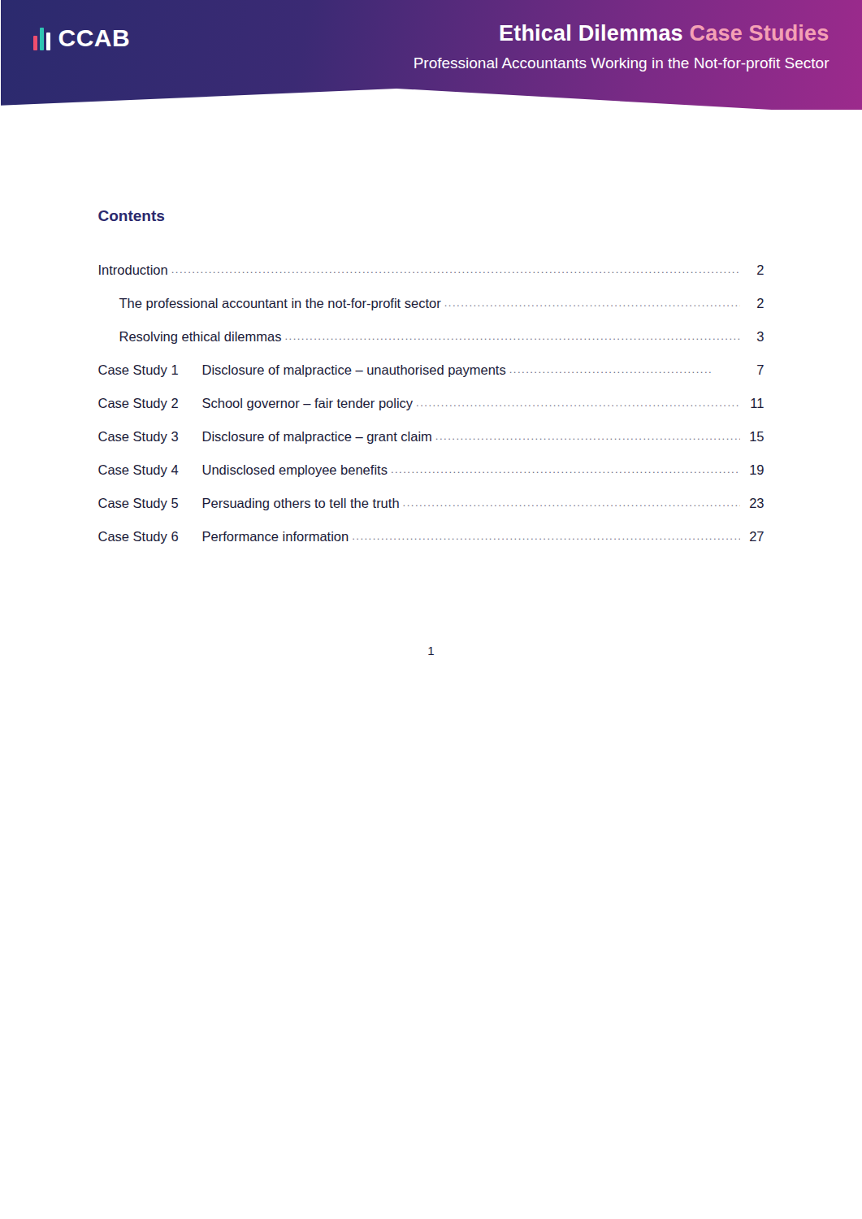CCAB
Ethical Dilemmas Case Studies
Professional Accountants Working in the Not-for-profit Sector
Contents
Introduction ........................................................................................................................................................... 2
The professional accountant in the not-for-profit sector ......................................................................... 2
Resolving ethical dilemmas ................................................................................................................................. 3
Case Study 1 Disclosure of malpractice – unauthorised payments ................................................. 7
Case Study 2 School governor – fair tender policy ..................................................................................... 11
Case Study 3 Disclosure of malpractice – grant claim .......................................................................... 15
Case Study 4 Undisclosed employee benefits .............................................................................................. 19
Case Study 5 Persuading others to tell the truth ....................................................................................... 23
Case Study 6 Performance information ....................................................................................................... 27
1